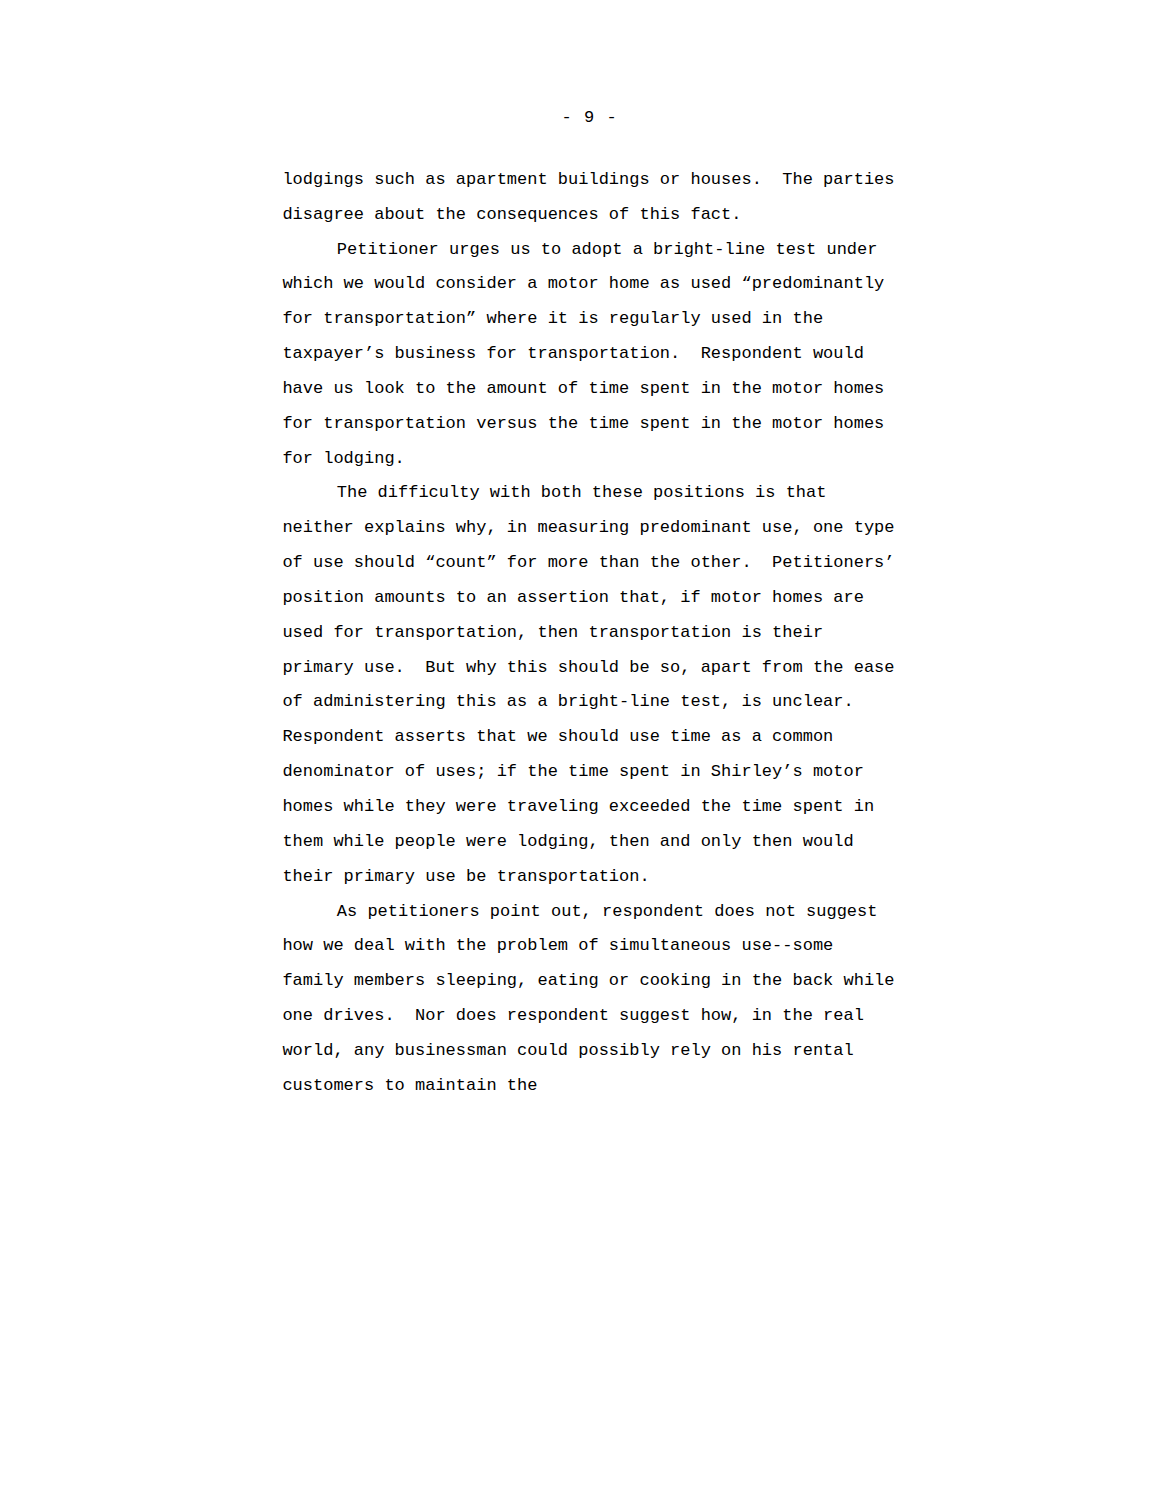- 9 -
lodgings such as apartment buildings or houses. The parties disagree about the consequences of this fact.
Petitioner urges us to adopt a bright-line test under which we would consider a motor home as used “predominantly for transportation” where it is regularly used in the taxpayer’s business for transportation. Respondent would have us look to the amount of time spent in the motor homes for transportation versus the time spent in the motor homes for lodging.
The difficulty with both these positions is that neither explains why, in measuring predominant use, one type of use should “count” for more than the other. Petitioners’ position amounts to an assertion that, if motor homes are used for transportation, then transportation is their primary use. But why this should be so, apart from the ease of administering this as a bright-line test, is unclear. Respondent asserts that we should use time as a common denominator of uses; if the time spent in Shirley’s motor homes while they were traveling exceeded the time spent in them while people were lodging, then and only then would their primary use be transportation.
As petitioners point out, respondent does not suggest how we deal with the problem of simultaneous use--some family members sleeping, eating or cooking in the back while one drives. Nor does respondent suggest how, in the real world, any businessman could possibly rely on his rental customers to maintain the